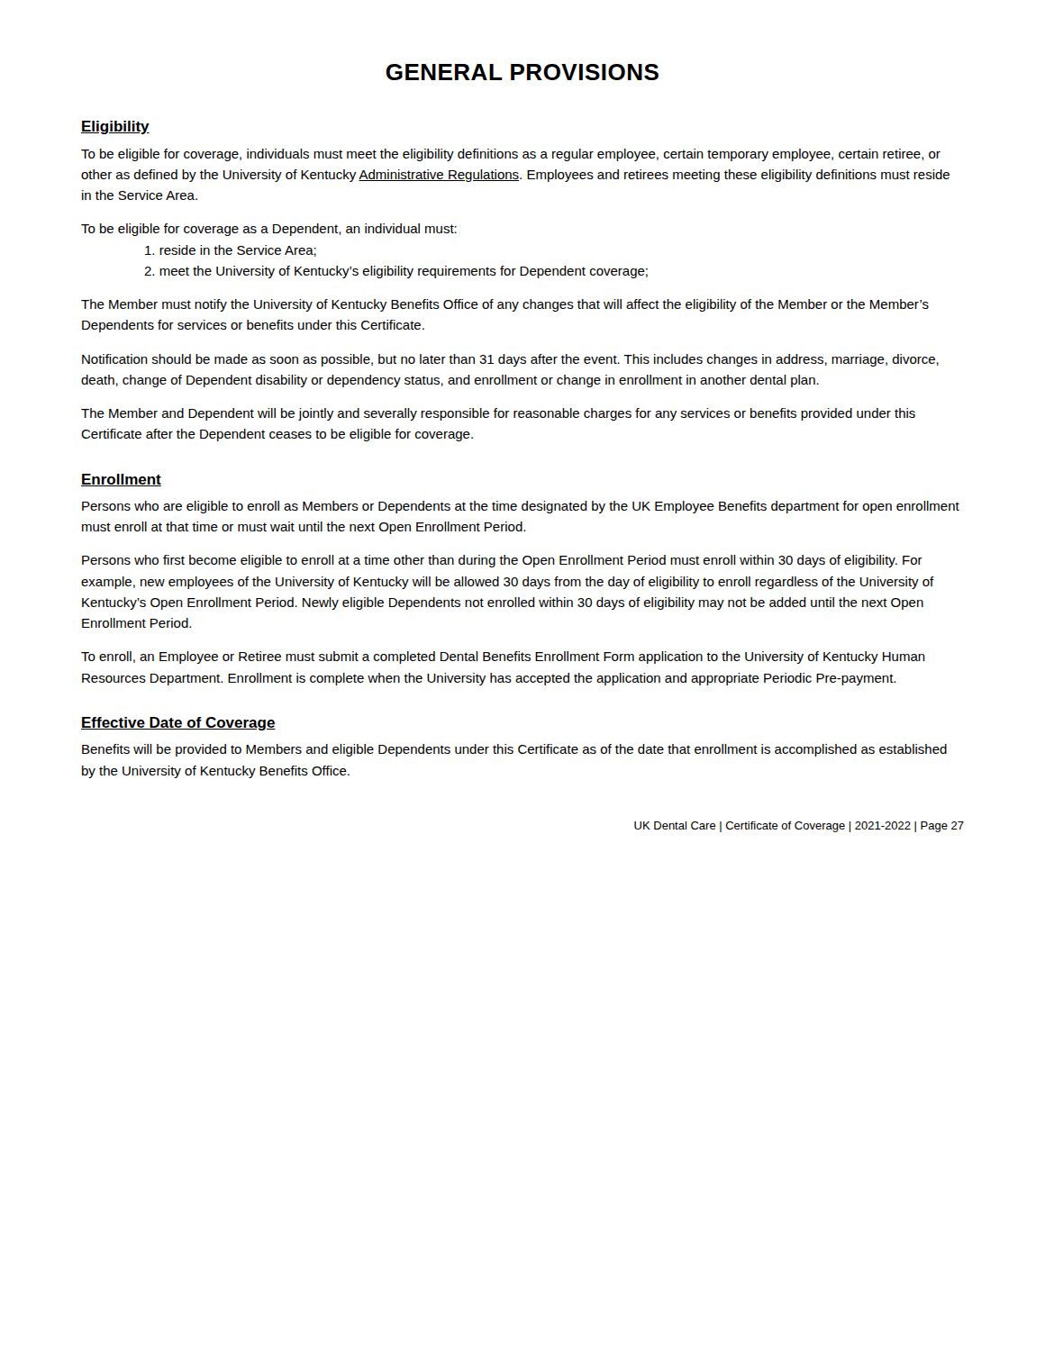GENERAL PROVISIONS
Eligibility
To be eligible for coverage, individuals must meet the eligibility definitions as a regular employee, certain temporary employee, certain retiree, or other as defined by the University of Kentucky Administrative Regulations. Employees and retirees meeting these eligibility definitions must reside in the Service Area.
To be eligible for coverage as a Dependent, an individual must:
1. reside in the Service Area;
2. meet the University of Kentucky’s eligibility requirements for Dependent coverage;
The Member must notify the University of Kentucky Benefits Office of any changes that will affect the eligibility of the Member or the Member’s Dependents for services or benefits under this Certificate.
Notification should be made as soon as possible, but no later than 31 days after the event. This includes changes in address, marriage, divorce, death, change of Dependent disability or dependency status, and enrollment or change in enrollment in another dental plan.
The Member and Dependent will be jointly and severally responsible for reasonable charges for any services or benefits provided under this Certificate after the Dependent ceases to be eligible for coverage.
Enrollment
Persons who are eligible to enroll as Members or Dependents at the time designated by the UK Employee Benefits department for open enrollment must enroll at that time or must wait until the next Open Enrollment Period.
Persons who first become eligible to enroll at a time other than during the Open Enrollment Period must enroll within 30 days of eligibility. For example, new employees of the University of Kentucky will be allowed 30 days from the day of eligibility to enroll regardless of the University of Kentucky’s Open Enrollment Period. Newly eligible Dependents not enrolled within 30 days of eligibility may not be added until the next Open Enrollment Period.
To enroll, an Employee or Retiree must submit a completed Dental Benefits Enrollment Form application to the University of Kentucky Human Resources Department. Enrollment is complete when the University has accepted the application and appropriate Periodic Pre-payment.
Effective Date of Coverage
Benefits will be provided to Members and eligible Dependents under this Certificate as of the date that enrollment is accomplished as established by the University of Kentucky Benefits Office.
UK Dental Care | Certificate of Coverage | 2021-2022 | Page 27